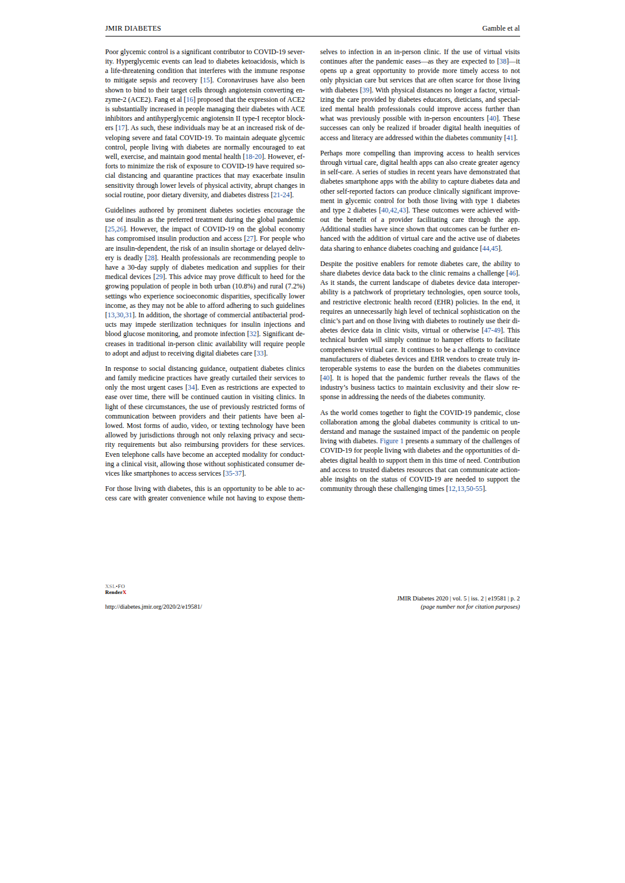JMIR DIABETES Gamble et al
Poor glycemic control is a significant contributor to COVID-19 severity. Hyperglycemic events can lead to diabetes ketoacidosis, which is a life-threatening condition that interferes with the immune response to mitigate sepsis and recovery [15]. Coronaviruses have also been shown to bind to their target cells through angiotensin converting enzyme-2 (ACE2). Fang et al [16] proposed that the expression of ACE2 is substantially increased in people managing their diabetes with ACE inhibitors and antihyperglycemic angiotensin II type-I receptor blockers [17]. As such, these individuals may be at an increased risk of developing severe and fatal COVID-19. To maintain adequate glycemic control, people living with diabetes are normally encouraged to eat well, exercise, and maintain good mental health [18-20]. However, efforts to minimize the risk of exposure to COVID-19 have required social distancing and quarantine practices that may exacerbate insulin sensitivity through lower levels of physical activity, abrupt changes in social routine, poor dietary diversity, and diabetes distress [21-24].
Guidelines authored by prominent diabetes societies encourage the use of insulin as the preferred treatment during the global pandemic [25,26]. However, the impact of COVID-19 on the global economy has compromised insulin production and access [27]. For people who are insulin-dependent, the risk of an insulin shortage or delayed delivery is deadly [28]. Health professionals are recommending people to have a 30-day supply of diabetes medication and supplies for their medical devices [29]. This advice may prove difficult to heed for the growing population of people in both urban (10.8%) and rural (7.2%) settings who experience socioeconomic disparities, specifically lower income, as they may not be able to afford adhering to such guidelines [13,30,31]. In addition, the shortage of commercial antibacterial products may impede sterilization techniques for insulin injections and blood glucose monitoring, and promote infection [32]. Significant decreases in traditional in-person clinic availability will require people to adopt and adjust to receiving digital diabetes care [33].
In response to social distancing guidance, outpatient diabetes clinics and family medicine practices have greatly curtailed their services to only the most urgent cases [34]. Even as restrictions are expected to ease over time, there will be continued caution in visiting clinics. In light of these circumstances, the use of previously restricted forms of communication between providers and their patients have been allowed. Most forms of audio, video, or texting technology have been allowed by jurisdictions through not only relaxing privacy and security requirements but also reimbursing providers for these services. Even telephone calls have become an accepted modality for conducting a clinical visit, allowing those without sophisticated consumer devices like smartphones to access services [35-37].
For those living with diabetes, this is an opportunity to be able to access care with greater convenience while not having to expose themselves to infection in an in-person clinic. If the use of virtual visits continues after the pandemic eases—as they are expected to [38]—it opens up a great opportunity to provide more timely access to not only physician care but services that are often scarce for those living with diabetes [39]. With physical distances no longer a factor, virtualizing the care provided by diabetes educators, dieticians, and specialized mental health professionals could improve access further than what was previously possible with in-person encounters [40]. These successes can only be realized if broader digital health inequities of access and literacy are addressed within the diabetes community [41].
Perhaps more compelling than improving access to health services through virtual care, digital health apps can also create greater agency in self-care. A series of studies in recent years have demonstrated that diabetes smartphone apps with the ability to capture diabetes data and other self-reported factors can produce clinically significant improvement in glycemic control for both those living with type 1 diabetes and type 2 diabetes [40,42,43]. These outcomes were achieved without the benefit of a provider facilitating care through the app. Additional studies have since shown that outcomes can be further enhanced with the addition of virtual care and the active use of diabetes data sharing to enhance diabetes coaching and guidance [44,45].
Despite the positive enablers for remote diabetes care, the ability to share diabetes device data back to the clinic remains a challenge [46]. As it stands, the current landscape of diabetes device data interoperability is a patchwork of proprietary technologies, open source tools, and restrictive electronic health record (EHR) policies. In the end, it requires an unnecessarily high level of technical sophistication on the clinic’s part and on those living with diabetes to routinely use their diabetes device data in clinic visits, virtual or otherwise [47-49]. This technical burden will simply continue to hamper efforts to facilitate comprehensive virtual care. It continues to be a challenge to convince manufacturers of diabetes devices and EHR vendors to create truly interoperable systems to ease the burden on the diabetes communities [40]. It is hoped that the pandemic further reveals the flaws of the industry’s business tactics to maintain exclusivity and their slow response in addressing the needs of the diabetes community.
As the world comes together to fight the COVID-19 pandemic, close collaboration among the global diabetes community is critical to understand and manage the sustained impact of the pandemic on people living with diabetes. Figure 1 presents a summary of the challenges of COVID-19 for people living with diabetes and the opportunities of diabetes digital health to support them in this time of need. Contribution and access to trusted diabetes resources that can communicate actionable insights on the status of COVID-19 are needed to support the community through these challenging times [12,13,50-55].
XSL•FO
Render X
http://diabetes.jmir.org/2020/2/e19581/ JMIR Diabetes 2020 | vol. 5 | iss. 2 | e19581 | p. 2
(page number not for citation purposes)